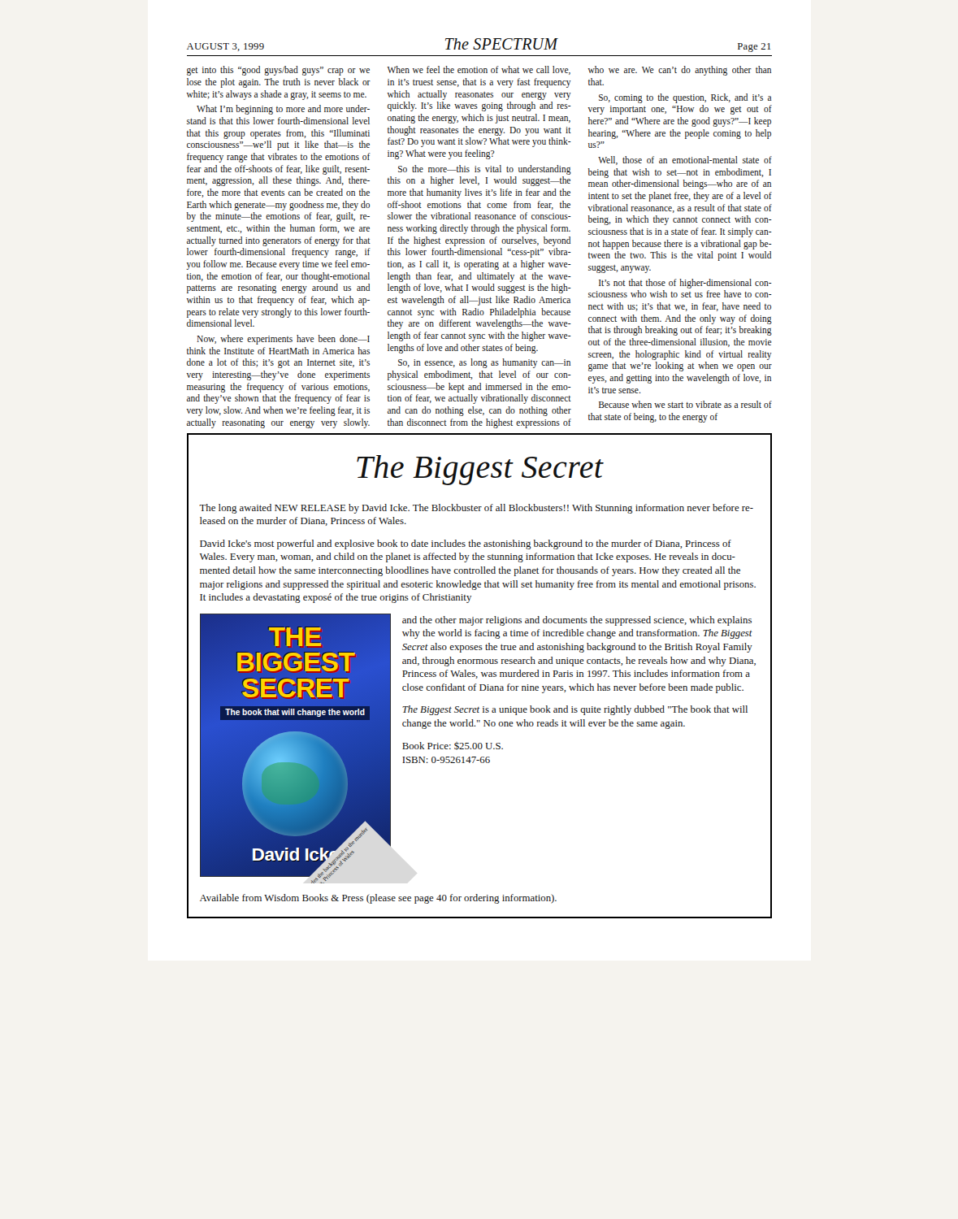AUGUST 3, 1999
The SPECTRUM
Page 21
get into this “good guys/bad guys” crap or we lose the plot again. The truth is never black or white; it’s always a shade a gray, it seems to me.
What I’m beginning to more and more understand is that this lower fourth-dimensional level that this group operates from, this “Illuminati consciousness”—we’ll put it like that—is the frequency range that vibrates to the emotions of fear and the off-shoots of fear, like guilt, resentment, aggression, all these things. And, therefore, the more that events can be created on the Earth which generate—my goodness me, they do by the minute—the emotions of fear, guilt, resentment, etc., within the human form, we are actually turned into generators of energy for that lower fourth-dimensional frequency range, if you follow me. Because every time we feel emotion, the emotion of fear, our thought-emotional patterns are resonating energy around us and within us to that frequency of fear, which appears to relate very strongly to this lower fourth-dimensional level.
Now, where experiments have been done—I think the Institute of HeartMath in America has done a lot of this; it’s got an Internet site, it’s very interesting—they’ve done experiments measuring the frequency of various emotions, and they’ve shown that the frequency of fear is very low, slow. And when we’re feeling fear, it is actually reasonating our energy very slowly. When we feel the emotion of what we call love, in it’s truest sense, that is a very fast frequency which actually reasonates our energy very quickly. It’s like waves going through and resonating the energy, which is just neutral. I mean, thought reasonates the energy. Do you want it fast? Do you want it slow? What were you thinking? What were you feeling?
So the more—this is vital to understanding this on a higher level, I would suggest—the more that humanity lives it’s life in fear and the off-shoot emotions that come from fear, the slower the vibrational reasonance of consciousness working directly through the physical form. If the highest expression of ourselves, beyond this lower fourth-dimensional “cess-pit” vibration, as I call it, is operating at a higher wavelength than fear, and ultimately at the wavelength of love, what I would suggest is the highest wavelength of all—just like Radio America cannot sync with Radio Philadelphia because they are on different wavelengths—the wavelength of fear cannot sync with the higher wavelengths of love and other states of being.
So, in essence, as long as humanity can—in physical embodiment, that level of our consciousness—be kept and immersed in the emotion of fear, we actually vibrationally disconnect and can do nothing else, can do nothing other than disconnect from the highest expressions of who we are. We can’t do anything other than that.
So, coming to the question, Rick, and it’s a very important one, “How do we get out of here?” and “Where are the good guys?”—I keep hearing, “Where are the people coming to help us?”
Well, those of an emotional-mental state of being that wish to set—not in embodiment, I mean other-dimensional beings—who are of an intent to set the planet free, they are of a level of vibrational reasonance, as a result of that state of being, in which they cannot connect with consciousness that is in a state of fear. It simply cannot happen because there is a vibrational gap between the two. This is the vital point I would suggest, anyway.
It’s not that those of higher-dimensional consciousness who wish to set us free have to connect with us; it’s that we, in fear, have need to connect with them. And the only way of doing that is through breaking out of fear; it’s breaking out of the three-dimensional illusion, the movie screen, the holographic kind of virtual reality game that we’re looking at when we open our eyes, and getting into the wavelength of love, in it’s true sense.
Because when we start to vibrate as a result of that state of being, to the energy of
The Biggest Secret
The long awaited NEW RELEASE by David Icke. The Blockbuster of all Blockbusters!! With Stunning information never before released on the murder of Diana, Princess of Wales.
David Icke's most powerful and explosive book to date includes the astonishing background to the murder of Diana, Princess of Wales. Every man, woman, and child on the planet is affected by the stunning information that Icke exposes. He reveals in documented detail how the same interconnecting bloodlines have controlled the planet for thousands of years. How they created all the major religions and suppressed the spiritual and esoteric knowledge that will set humanity free from its mental and emotional prisons. It includes a devastating exposé of the true origins of Christianity
THE BIGGEST
SECRET
The book that will change the world
David Icke
Includes the background to the murder of Diana, Princess of Wales
and the other major religions and documents the suppressed science, which explains why the world is facing a time of incredible change and transformation. The Biggest Secret also exposes the true and astonishing background to the British Royal Family and, through enormous research and unique contacts, he reveals how and why Diana, Princess of Wales, was murdered in Paris in 1997. This includes information from a close confidant of Diana for nine years, which has never before been made public.
The Biggest Secret is a unique book and is quite rightly dubbed "The book that will change the world." No one who reads it will ever be the same again.
Book Price: $25.00 U.S.
ISBN: 0-9526147-66
Available from Wisdom Books & Press (please see page 40 for ordering information).